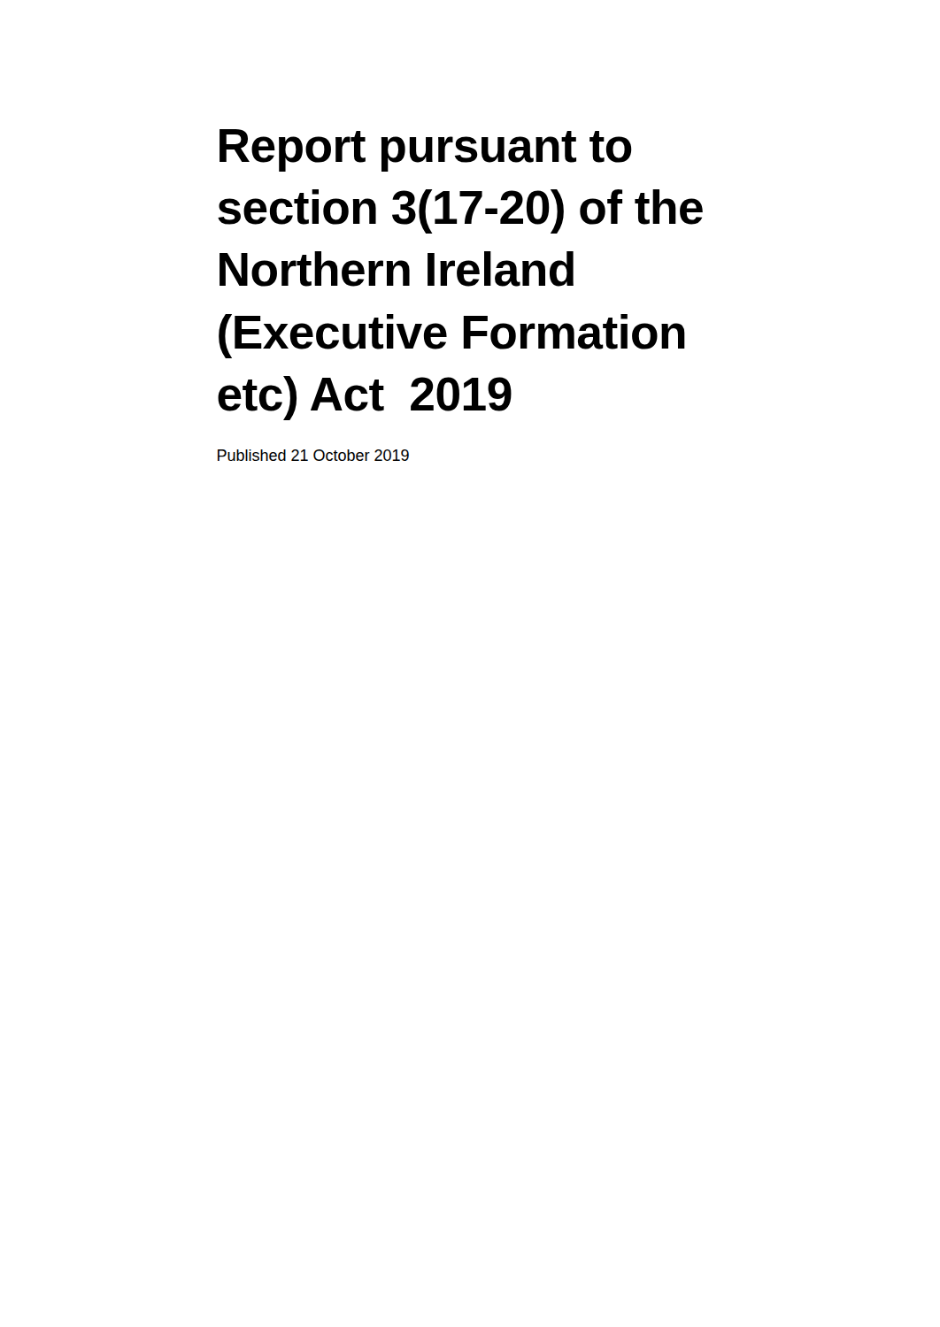Report pursuant to section 3(17-20) of the Northern Ireland (Executive Formation etc) Act 2019
Published 21 October 2019